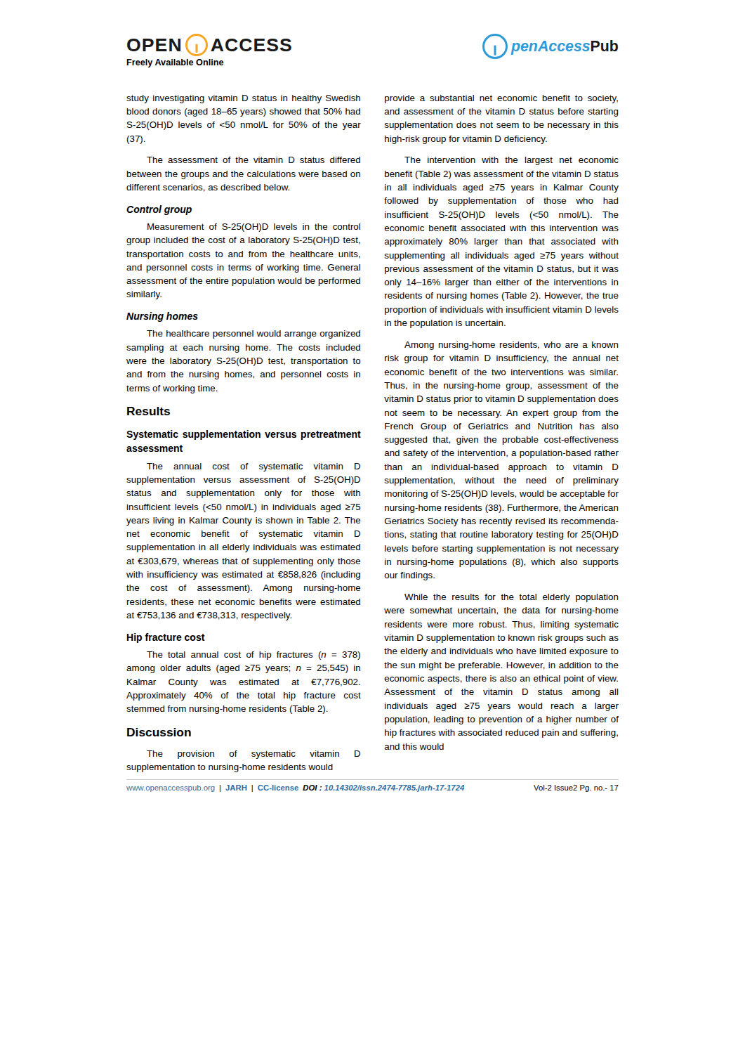OPEN ACCESS
Freely Available Online
penAccess Pub
study investigating vitamin D status in healthy Swedish blood donors (aged 18–65 years) showed that 50% had S-25(OH)D levels of <50 nmol/L for 50% of the year (37).
The assessment of the vitamin D status differed between the groups and the calculations were based on different scenarios, as described below.
Control group
Measurement of S-25(OH)D levels in the control group included the cost of a laboratory S-25(OH)D test, transportation costs to and from the healthcare units, and personnel costs in terms of working time. General assessment of the entire population would be performed similarly.
Nursing homes
The healthcare personnel would arrange organized sampling at each nursing home. The costs included were the laboratory S-25(OH)D test, transportation to and from the nursing homes, and personnel costs in terms of working time.
Results
Systematic supplementation versus pretreatment assessment
The annual cost of systematic vitamin D supplementation versus assessment of S-25(OH)D status and supplementation only for those with insufficient levels (<50 nmol/L) in individuals aged ≥75 years living in Kalmar County is shown in Table 2. The net economic benefit of systematic vitamin D supplementation in all elderly individuals was estimated at €303,679, whereas that of supplementing only those with insufficiency was estimated at €858,826 (including the cost of assessment). Among nursing-home residents, these net economic benefits were estimated at €753,136 and €738,313, respectively.
Hip fracture cost
The total annual cost of hip fractures (n = 378) among older adults (aged ≥75 years; n = 25,545) in Kalmar County was estimated at €7,776,902. Approximately 40% of the total hip fracture cost stemmed from nursing-home residents (Table 2).
Discussion
The provision of systematic vitamin D supplementation to nursing-home residents would
provide a substantial net economic benefit to society, and assessment of the vitamin D status before starting supplementation does not seem to be necessary in this high-risk group for vitamin D deficiency.
The intervention with the largest net economic benefit (Table 2) was assessment of the vitamin D status in all individuals aged ≥75 years in Kalmar County followed by supplementation of those who had insufficient S-25(OH)D levels (<50 nmol/L). The economic benefit associated with this intervention was approximately 80% larger than that associated with supplementing all individuals aged ≥75 years without previous assessment of the vitamin D status, but it was only 14–16% larger than either of the interventions in residents of nursing homes (Table 2). However, the true proportion of individuals with insufficient vitamin D levels in the population is uncertain.
Among nursing-home residents, who are a known risk group for vitamin D insufficiency, the annual net economic benefit of the two interventions was similar. Thus, in the nursing-home group, assessment of the vitamin D status prior to vitamin D supplementation does not seem to be necessary. An expert group from the French Group of Geriatrics and Nutrition has also suggested that, given the probable cost-effectiveness and safety of the intervention, a population-based rather than an individual-based approach to vitamin D supplementation, without the need of preliminary monitoring of S-25(OH)D levels, would be acceptable for nursing-home residents (38). Furthermore, the American Geriatrics Society has recently revised its recommenda-tions, stating that routine laboratory testing for 25(OH)D levels before starting supplementation is not necessary in nursing-home populations (8), which also supports our findings.
While the results for the total elderly population were somewhat uncertain, the data for nursing-home residents were more robust. Thus, limiting systematic vitamin D supplementation to known risk groups such as the elderly and individuals who have limited exposure to the sun might be preferable. However, in addition to the economic aspects, there is also an ethical point of view. Assessment of the vitamin D status among all individuals aged ≥75 years would reach a larger population, leading to prevention of a higher number of hip fractures with associated reduced pain and suffering, and this would
www.openaccesspub.org | JARH | CC-license DOI : 10.14302/issn.2474-7785.jarh-17-1724
Vol-2 Issue2 Pg. no.- 17